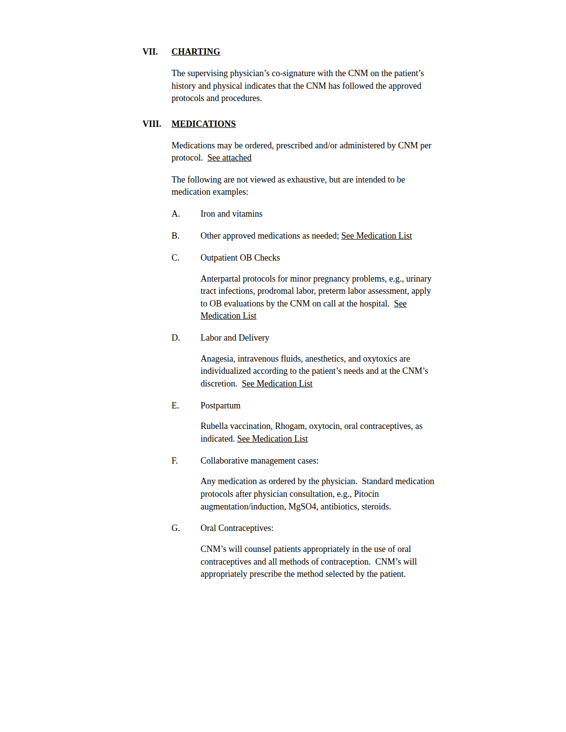VII. CHARTING
The supervising physician’s co-signature with the CNM on the patient’s history and physical indicates that the CNM has followed the approved protocols and procedures.
VIII. MEDICATIONS
Medications may be ordered, prescribed and/or administered by CNM per protocol. See attached
The following are not viewed as exhaustive, but are intended to be medication examples:
A.
Iron and vitamins
B.
Other approved medications as needed; See Medication List
C.
Outpatient OB Checks
Anterpartal protocols for minor pregnancy problems, e.g., urinary tract infections, prodromal labor, preterm labor assessment, apply to OB evaluations by the CNM on call at the hospital. See Medication List
D.
Labor and Delivery
Anagesia, intravenous fluids, anesthetics, and oxytoxics are individualized according to the patient’s needs and at the CNM’s discretion. See Medication List
E.
Postpartum
Rubella vaccination, Rhogam, oxytocin, oral contraceptives, as indicated. See Medication List
F.
Collaborative management cases:
Any medication as ordered by the physician. Standard medication protocols after physician consultation, e.g., Pitocin augmentation/induction, MgSO4, antibiotics, steroids.
G.
Oral Contraceptives:
CNM’s will counsel patients appropriately in the use of oral contraceptives and all methods of contraception. CNM’s will appropriately prescribe the method selected by the patient.